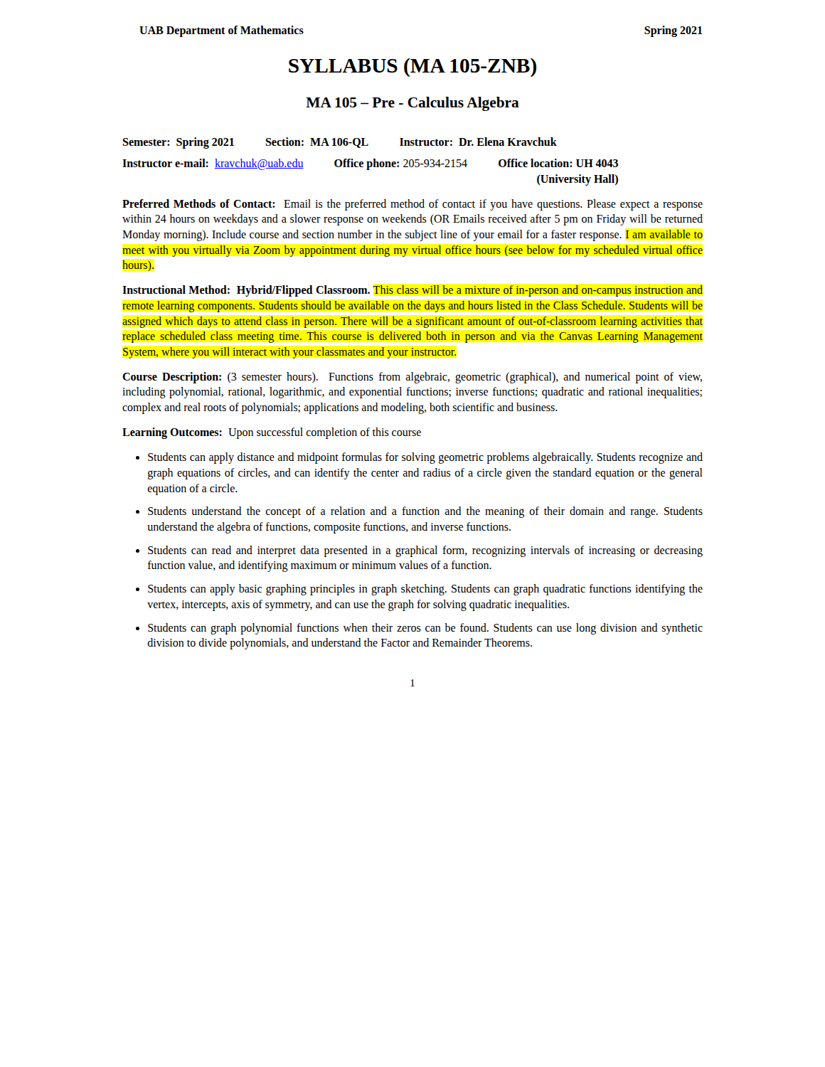UAB Department of Mathematics Spring 2021
SYLLABUS (MA 105-ZNB)
MA 105 – Pre - Calculus Algebra
Semester: Spring 2021 Section: MA 106-QL Instructor: Dr. Elena Kravchuk
Instructor e-mail: kravchuk@uab.edu Office phone: 205-934-2154 Office location: UH 4043 (University Hall)
Preferred Methods of Contact: Email is the preferred method of contact if you have questions. Please expect a response within 24 hours on weekdays and a slower response on weekends (OR Emails received after 5 pm on Friday will be returned Monday morning). Include course and section number in the subject line of your email for a faster response. I am available to meet with you virtually via Zoom by appointment during my virtual office hours (see below for my scheduled virtual office hours).
Instructional Method: Hybrid/Flipped Classroom. This class will be a mixture of in-person and on-campus instruction and remote learning components. Students should be available on the days and hours listed in the Class Schedule. Students will be assigned which days to attend class in person. There will be a significant amount of out-of-classroom learning activities that replace scheduled class meeting time. This course is delivered both in person and via the Canvas Learning Management System, where you will interact with your classmates and your instructor.
Course Description: (3 semester hours). Functions from algebraic, geometric (graphical), and numerical point of view, including polynomial, rational, logarithmic, and exponential functions; inverse functions; quadratic and rational inequalities; complex and real roots of polynomials; applications and modeling, both scientific and business.
Learning Outcomes: Upon successful completion of this course
Students can apply distance and midpoint formulas for solving geometric problems algebraically. Students recognize and graph equations of circles, and can identify the center and radius of a circle given the standard equation or the general equation of a circle.
Students understand the concept of a relation and a function and the meaning of their domain and range. Students understand the algebra of functions, composite functions, and inverse functions.
Students can read and interpret data presented in a graphical form, recognizing intervals of increasing or decreasing function value, and identifying maximum or minimum values of a function.
Students can apply basic graphing principles in graph sketching. Students can graph quadratic functions identifying the vertex, intercepts, axis of symmetry, and can use the graph for solving quadratic inequalities.
Students can graph polynomial functions when their zeros can be found. Students can use long division and synthetic division to divide polynomials, and understand the Factor and Remainder Theorems.
1